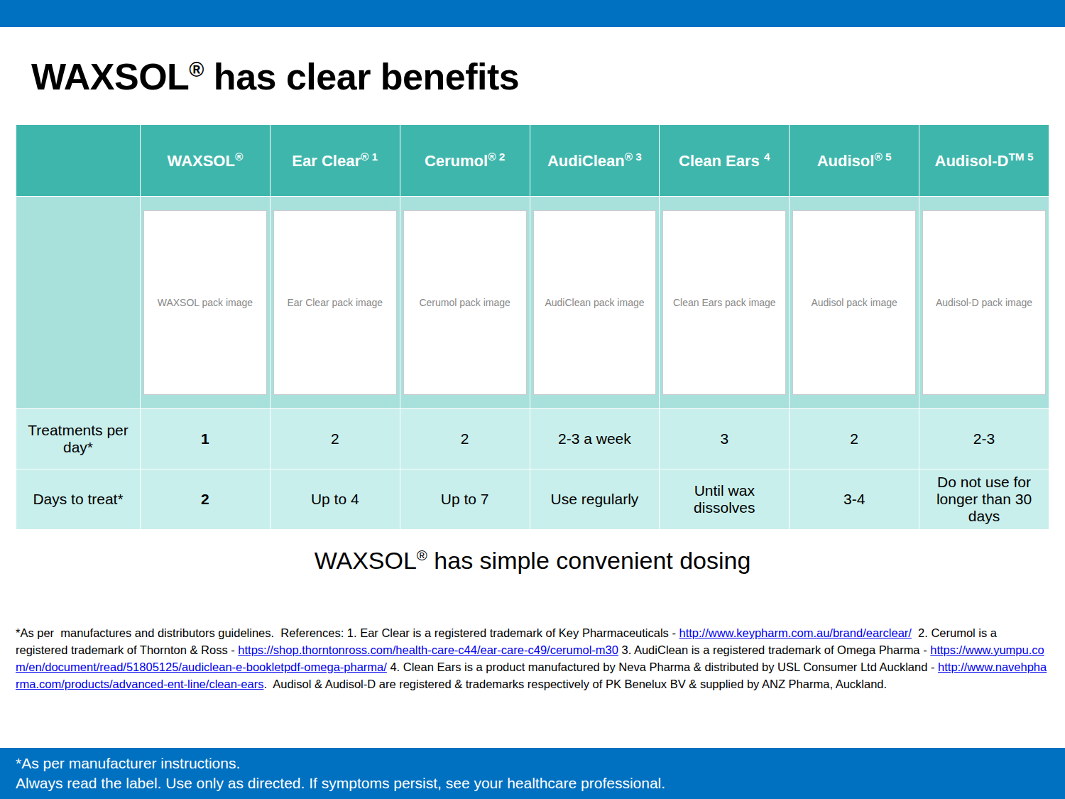WAXSOL® has clear benefits
| | WAXSOL ® | Ear Clear ® 1 | Cerumol ® 2 | AudiClean ® 3 | Clean Ears 4 | Audisol ® 5 | Audisol-D TM 5 |
| --- | --- | --- | --- | --- | --- | --- | --- |
| | WAXSOL pack image | Ear Clear pack image | Cerumol pack image | AudiClean pack image | Clean Ears pack image | Audisol pack image | Audisol-D pack image |
| Treatments per day* | 1 | 2 | 2 | 2-3 a week | 3 | 2 | 2-3 |
| Days to treat* | 2 | Up to 4 | Up to 7 | Use regularly | Until wax dissolves | 3-4 | Do not use for longer than 30 days |
WAXSOL® has simple convenient dosing
*As per manufactures and distributors guidelines. References: 1. Ear Clear is a registered trademark of Key Pharmaceuticals - http://www.keypharm.com.au/brand/earclear/ 2. Cerumol is a registered trademark of Thornton & Ross - https://shop.thorntonross.com/health-care-c44/ear-care-c49/cerumol-m30 3. AudiClean is a registered trademark of Omega Pharma - https://www.yumpu.com/en/document/read/51805125/audiclean-e-bookletpdf-omega-pharma/ 4. Clean Ears is a product manufactured by Neva Pharma & distributed by USL Consumer Ltd Auckland - http://www.navehpharma.com/products/advanced-ent-line/clean-ears. Audisol & Audisol-D are registered & trademarks respectively of PK Benelux BV & supplied by ANZ Pharma, Auckland.
*As per manufacturer instructions.
Always read the label. Use only as directed. If symptoms persist, see your healthcare professional.